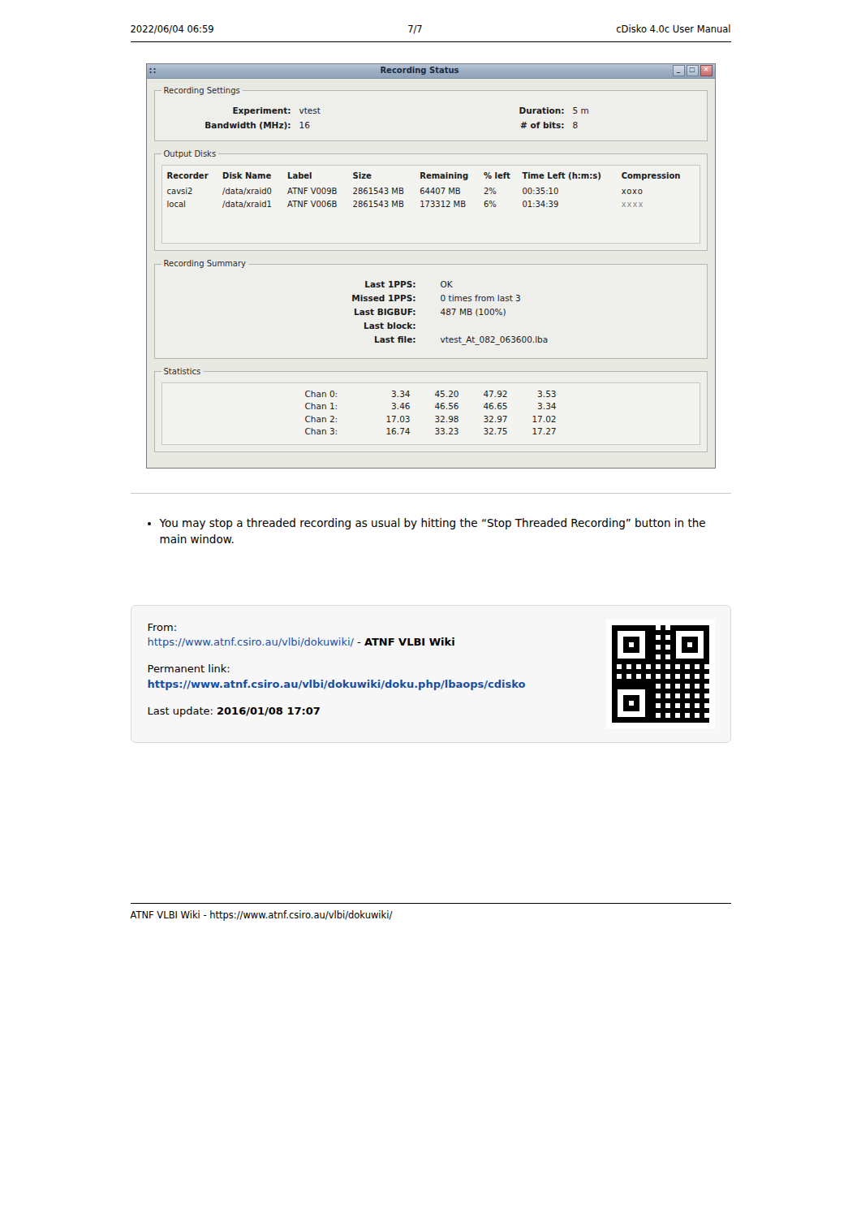2022/06/04 06:59
7/7
cDisko 4.0c User Manual
::
Recording Status
_
□
✕
Recording Settings
Experiment:
vtest
Duration:
5 m
Bandwidth (MHz):
16
# of bits:
8
Output Disks
| Recorder | Disk Name | Label | Size | Remaining | % left | Time Left (h:m:s) | Compression |
| --- | --- | --- | --- | --- | --- | --- | --- |
| cavsi2 | /data/xraid0 | ATNF V009B | 2861543 MB | 64407 MB | 2% | 00:35:10 | xoxo |
| local | /data/xraid1 | ATNF V006B | 2861543 MB | 173312 MB | 6% | 01:34:39 | xxxx |
Recording Summary
Last 1PPS:
OK
Missed 1PPS:
0 times from last 3
Last BIGBUF:
487 MB (100%)
Last block:
Last file:
vtest_At_082_063600.lba
Statistics
Chan 0: 3.3445.2047.923.53
Chan 1: 3.4646.5646.653.34
Chan 2: 17.0332.9832.9717.02
Chan 3: 16.7433.2332.7517.27
You may stop a threaded recording as usual by hitting the “Stop Threaded Recording” button in the main window.
From:
https://www.atnf.csiro.au/vlbi/dokuwiki/ - ATNF VLBI Wiki
Permanent link:
https://www.atnf.csiro.au/vlbi/dokuwiki/doku.php/lbaops/cdisko
Last update: 2016/01/08 17:07
ATNF VLBI Wiki - https://www.atnf.csiro.au/vlbi/dokuwiki/